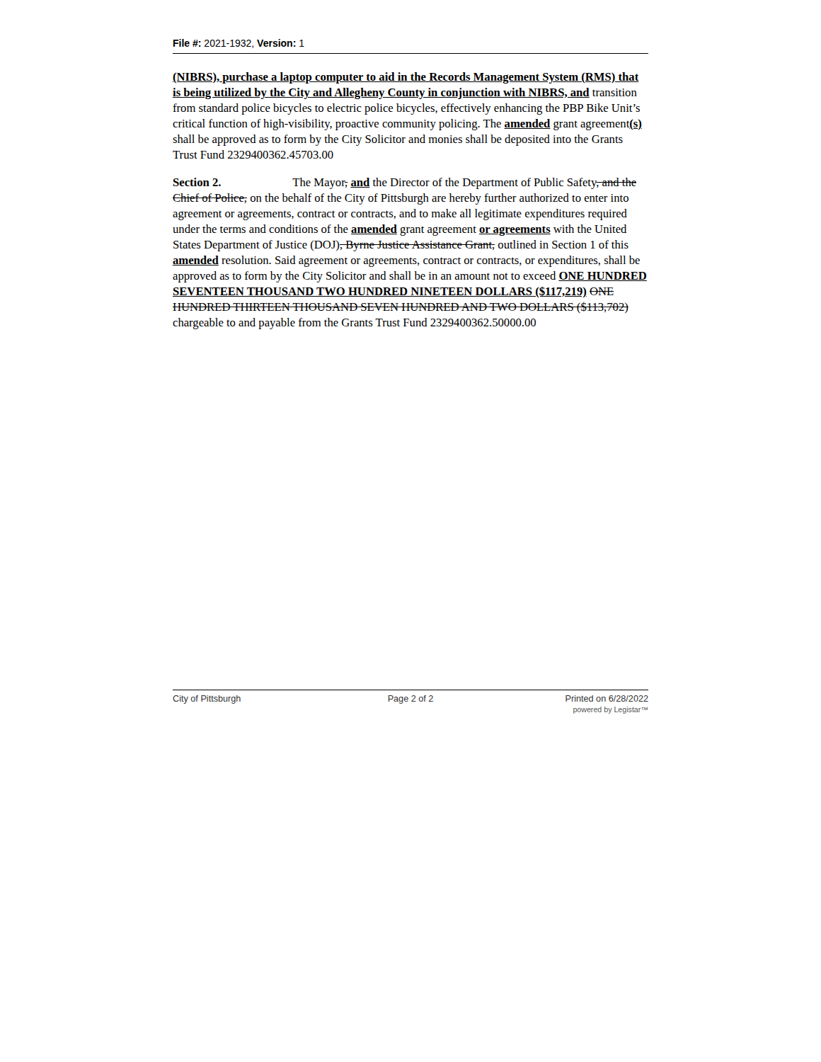File #: 2021-1932, Version: 1
(NIBRS), purchase a laptop computer to aid in the Records Management System (RMS) that is being utilized by the City and Allegheny County in conjunction with NIBRS, and transition from standard police bicycles to electric police bicycles, effectively enhancing the PBP Bike Unit’s critical function of high-visibility, proactive community policing. The amended grant agreement(s) shall be approved as to form by the City Solicitor and monies shall be deposited into the Grants Trust Fund 2329400362.45703.00
Section 2. The Mayor, and the Director of the Department of Public Safety, and the Chief of Police, on the behalf of the City of Pittsburgh are hereby further authorized to enter into agreement or agreements, contract or contracts, and to make all legitimate expenditures required under the terms and conditions of the amended grant agreement or agreements with the United States Department of Justice (DOJ), Byrne Justice Assistance Grant, outlined in Section 1 of this amended resolution. Said agreement or agreements, contract or contracts, or expenditures, shall be approved as to form by the City Solicitor and shall be in an amount not to exceed ONE HUNDRED SEVENTEEN THOUSAND TWO HUNDRED NINETEEN DOLLARS ($117,219) ONE HUNDRED THIRTEEN THOUSAND SEVEN HUNDRED AND TWO DOLLARS ($113,702) chargeable to and payable from the Grants Trust Fund 2329400362.50000.00
City of Pittsburgh
Page 2 of 2
Printed on 6/28/2022 powered by Legistar™